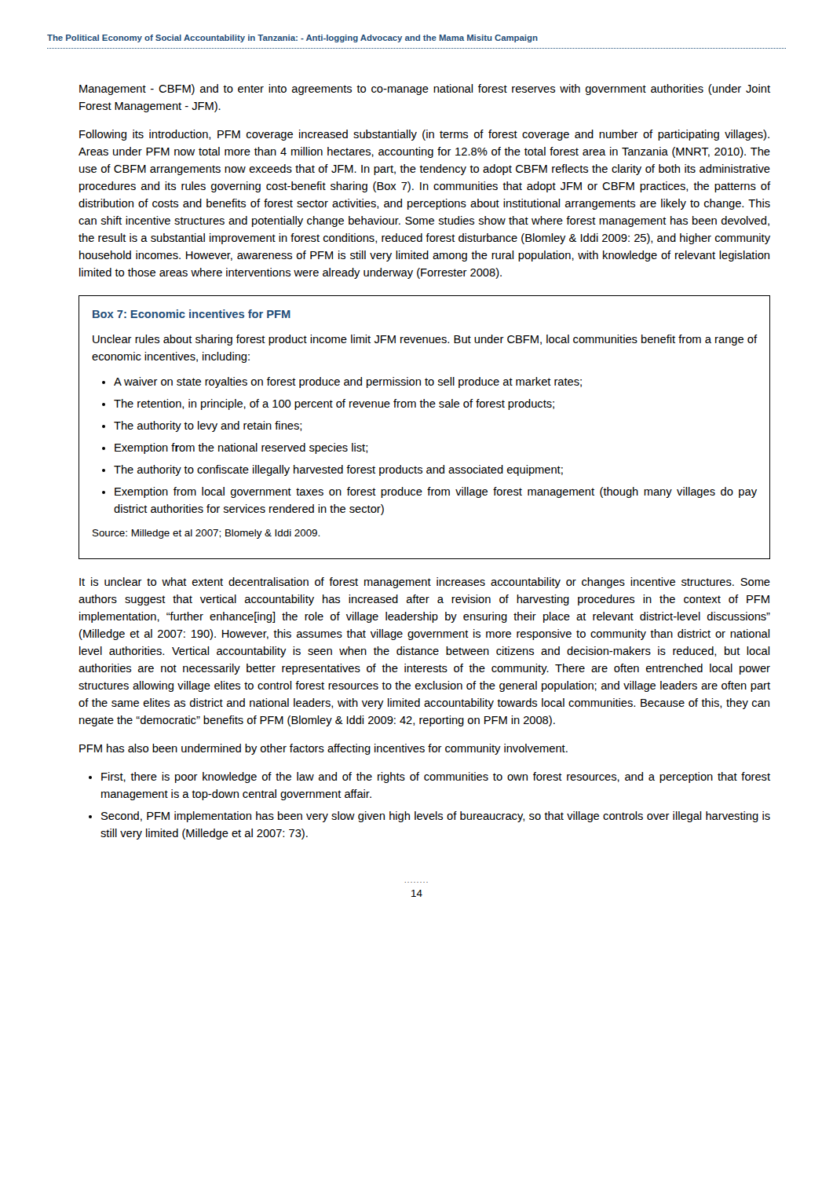The Political Economy of Social Accountability in Tanzania: - Anti-logging Advocacy and the Mama Misitu Campaign
Management - CBFM) and to enter into agreements to co-manage national forest reserves with government authorities (under Joint Forest Management - JFM).
Following its introduction, PFM coverage increased substantially (in terms of forest coverage and number of participating villages). Areas under PFM now total more than 4 million hectares, accounting for 12.8% of the total forest area in Tanzania (MNRT, 2010). The use of CBFM arrangements now exceeds that of JFM. In part, the tendency to adopt CBFM reflects the clarity of both its administrative procedures and its rules governing cost-benefit sharing (Box 7). In communities that adopt JFM or CBFM practices, the patterns of distribution of costs and benefits of forest sector activities, and perceptions about institutional arrangements are likely to change. This can shift incentive structures and potentially change behaviour. Some studies show that where forest management has been devolved, the result is a substantial improvement in forest conditions, reduced forest disturbance (Blomley & Iddi 2009: 25), and higher community household incomes. However, awareness of PFM is still very limited among the rural population, with knowledge of relevant legislation limited to those areas where interventions were already underway (Forrester 2008).
Box 7: Economic incentives for PFM
Unclear rules about sharing forest product income limit JFM revenues. But under CBFM, local communities benefit from a range of economic incentives, including:
A waiver on state royalties on forest produce and permission to sell produce at market rates;
The retention, in principle, of a 100 percent of revenue from the sale of forest products;
The authority to levy and retain fines;
Exemption from the national reserved species list;
The authority to confiscate illegally harvested forest products and associated equipment;
Exemption from local government taxes on forest produce from village forest management (though many villages do pay district authorities for services rendered in the sector)
Source: Milledge et al 2007; Blomely & Iddi 2009.
It is unclear to what extent decentralisation of forest management increases accountability or changes incentive structures. Some authors suggest that vertical accountability has increased after a revision of harvesting procedures in the context of PFM implementation, “further enhance[ing] the role of village leadership by ensuring their place at relevant district-level discussions” (Milledge et al 2007: 190). However, this assumes that village government is more responsive to community than district or national level authorities. Vertical accountability is seen when the distance between citizens and decision-makers is reduced, but local authorities are not necessarily better representatives of the interests of the community. There are often entrenched local power structures allowing village elites to control forest resources to the exclusion of the general population; and village leaders are often part of the same elites as district and national leaders, with very limited accountability towards local communities. Because of this, they can negate the “democratic” benefits of PFM (Blomley & Iddi 2009: 42, reporting on PFM in 2008).
PFM has also been undermined by other factors affecting incentives for community involvement.
First, there is poor knowledge of the law and of the rights of communities to own forest resources, and a perception that forest management is a top-down central government affair.
Second, PFM implementation has been very slow given high levels of bureaucracy, so that village controls over illegal harvesting is still very limited (Milledge et al 2007: 73).
........
14